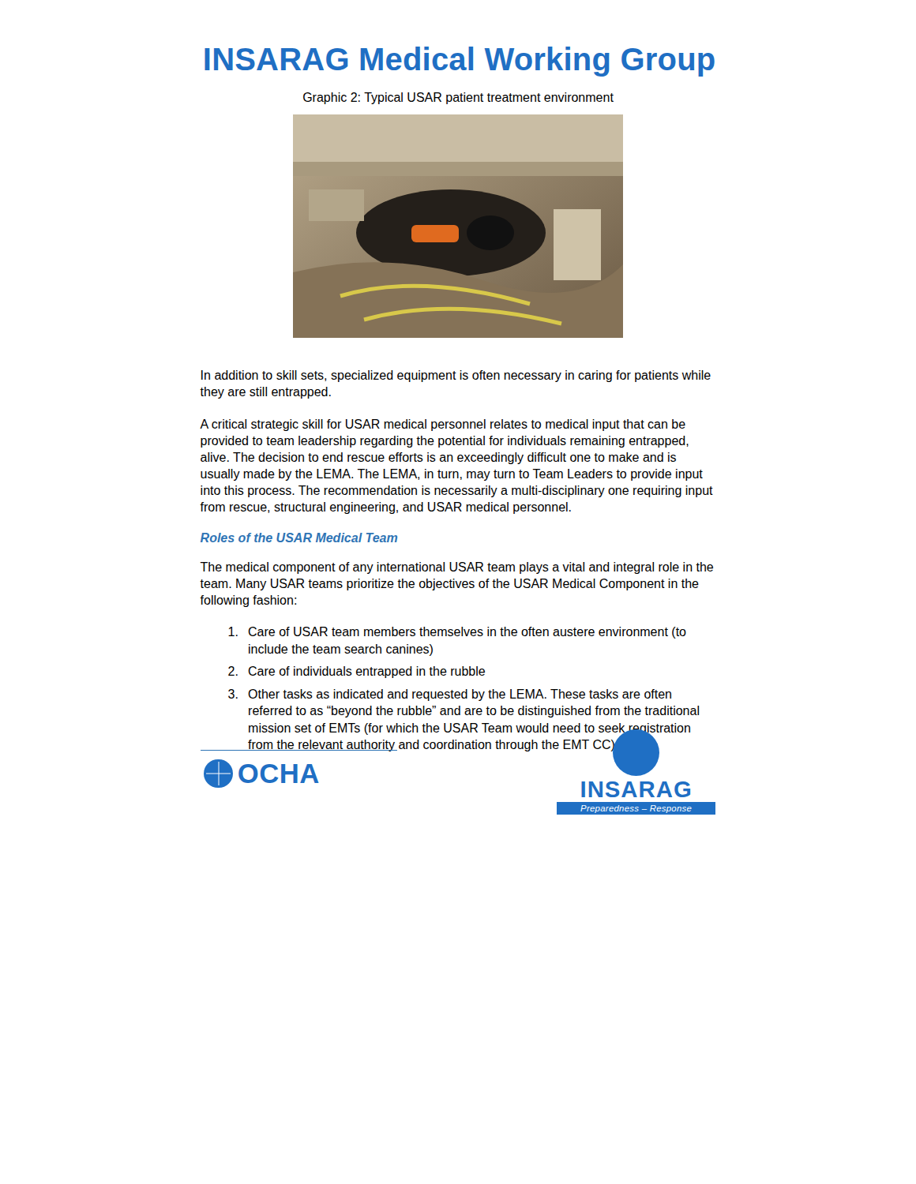INSARAG Medical Working Group
Graphic 2: Typical USAR patient treatment environment
In addition to skill sets, specialized equipment is often necessary in caring for patients while they are still entrapped.
A critical strategic skill for USAR medical personnel relates to medical input that can be provided to team leadership regarding the potential for individuals remaining entrapped, alive. The decision to end rescue efforts is an exceedingly difficult one to make and is usually made by the LEMA. The LEMA, in turn, may turn to Team Leaders to provide input into this process. The recommendation is necessarily a multi-disciplinary one requiring input from rescue, structural engineering, and USAR medical personnel.
Roles of the USAR Medical Team
The medical component of any international USAR team plays a vital and integral role in the team. Many USAR teams prioritize the objectives of the USAR Medical Component in the following fashion:
Care of USAR team members themselves in the often austere environment (to include the team search canines)
Care of individuals entrapped in the rubble
Other tasks as indicated and requested by the LEMA. These tasks are often referred to as “beyond the rubble” and are to be distinguished from the traditional mission set of EMTs (for which the USAR Team would need to seek registration from the relevant authority and coordination through the EMT CC).
OCHA
∿
INSARAG
Preparedness – Response